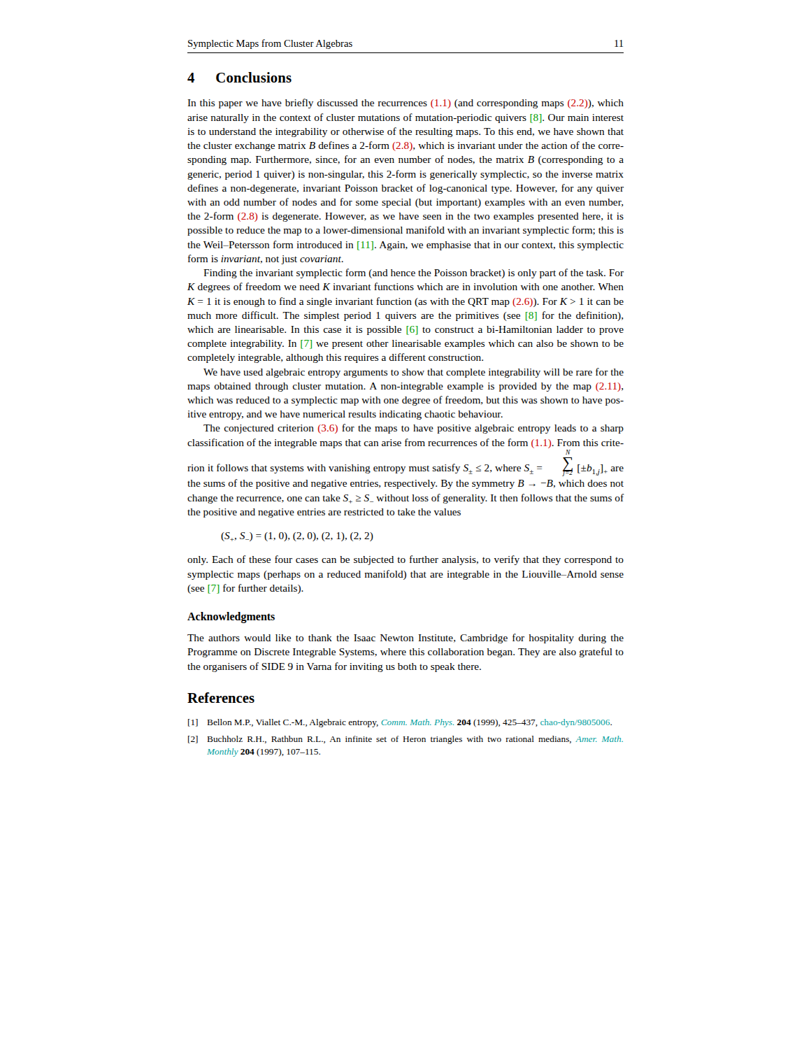Symplectic Maps from Cluster Algebras 11
4 Conclusions
In this paper we have briefly discussed the recurrences (1.1) (and corresponding maps (2.2)), which arise naturally in the context of cluster mutations of mutation-periodic quivers [8]. Our main interest is to understand the integrability or otherwise of the resulting maps. To this end, we have shown that the cluster exchange matrix B defines a 2-form (2.8), which is invariant under the action of the corresponding map. Furthermore, since, for an even number of nodes, the matrix B (corresponding to a generic, period 1 quiver) is non-singular, this 2-form is generically symplectic, so the inverse matrix defines a non-degenerate, invariant Poisson bracket of log-canonical type. However, for any quiver with an odd number of nodes and for some special (but important) examples with an even number, the 2-form (2.8) is degenerate. However, as we have seen in the two examples presented here, it is possible to reduce the map to a lower-dimensional manifold with an invariant symplectic form; this is the Weil–Petersson form introduced in [11]. Again, we emphasise that in our context, this symplectic form is invariant, not just covariant.
Finding the invariant symplectic form (and hence the Poisson bracket) is only part of the task. For K degrees of freedom we need K invariant functions which are in involution with one another. When K = 1 it is enough to find a single invariant function (as with the QRT map (2.6)). For K > 1 it can be much more difficult. The simplest period 1 quivers are the primitives (see [8] for the definition), which are linearisable. In this case it is possible [6] to construct a bi-Hamiltonian ladder to prove complete integrability. In [7] we present other linearisable examples which can also be shown to be completely integrable, although this requires a different construction.
We have used algebraic entropy arguments to show that complete integrability will be rare for the maps obtained through cluster mutation. A non-integrable example is provided by the map (2.11), which was reduced to a symplectic map with one degree of freedom, but this was shown to have positive entropy, and we have numerical results indicating chaotic behaviour.
The conjectured criterion (3.6) for the maps to have positive algebraic entropy leads to a sharp classification of the integrable maps that can arise from recurrences of the form (1.1). From this criterion it follows that systems with vanishing entropy must satisfy S± ≤ 2, where S± = N∑j=2 [±b1,j]+ are the sums of the positive and negative entries, respectively. By the symmetry B → −B, which does not change the recurrence, one can take S+ ≥ S− without loss of generality. It then follows that the sums of the positive and negative entries are restricted to take the values
(S+, S−) = (1, 0), (2, 0), (2, 1), (2, 2)
only. Each of these four cases can be subjected to further analysis, to verify that they correspond to symplectic maps (perhaps on a reduced manifold) that are integrable in the Liouville–Arnold sense (see [7] for further details).
Acknowledgments
The authors would like to thank the Isaac Newton Institute, Cambridge for hospitality during the Programme on Discrete Integrable Systems, where this collaboration began. They are also grateful to the organisers of SIDE 9 in Varna for inviting us both to speak there.
References
[1] Bellon M.P., Viallet C.-M., Algebraic entropy, Comm. Math. Phys. 204 (1999), 425–437, chao-dyn/9805006.
[2] Buchholz R.H., Rathbun R.L., An infinite set of Heron triangles with two rational medians, Amer. Math. Monthly 204 (1997), 107–115.